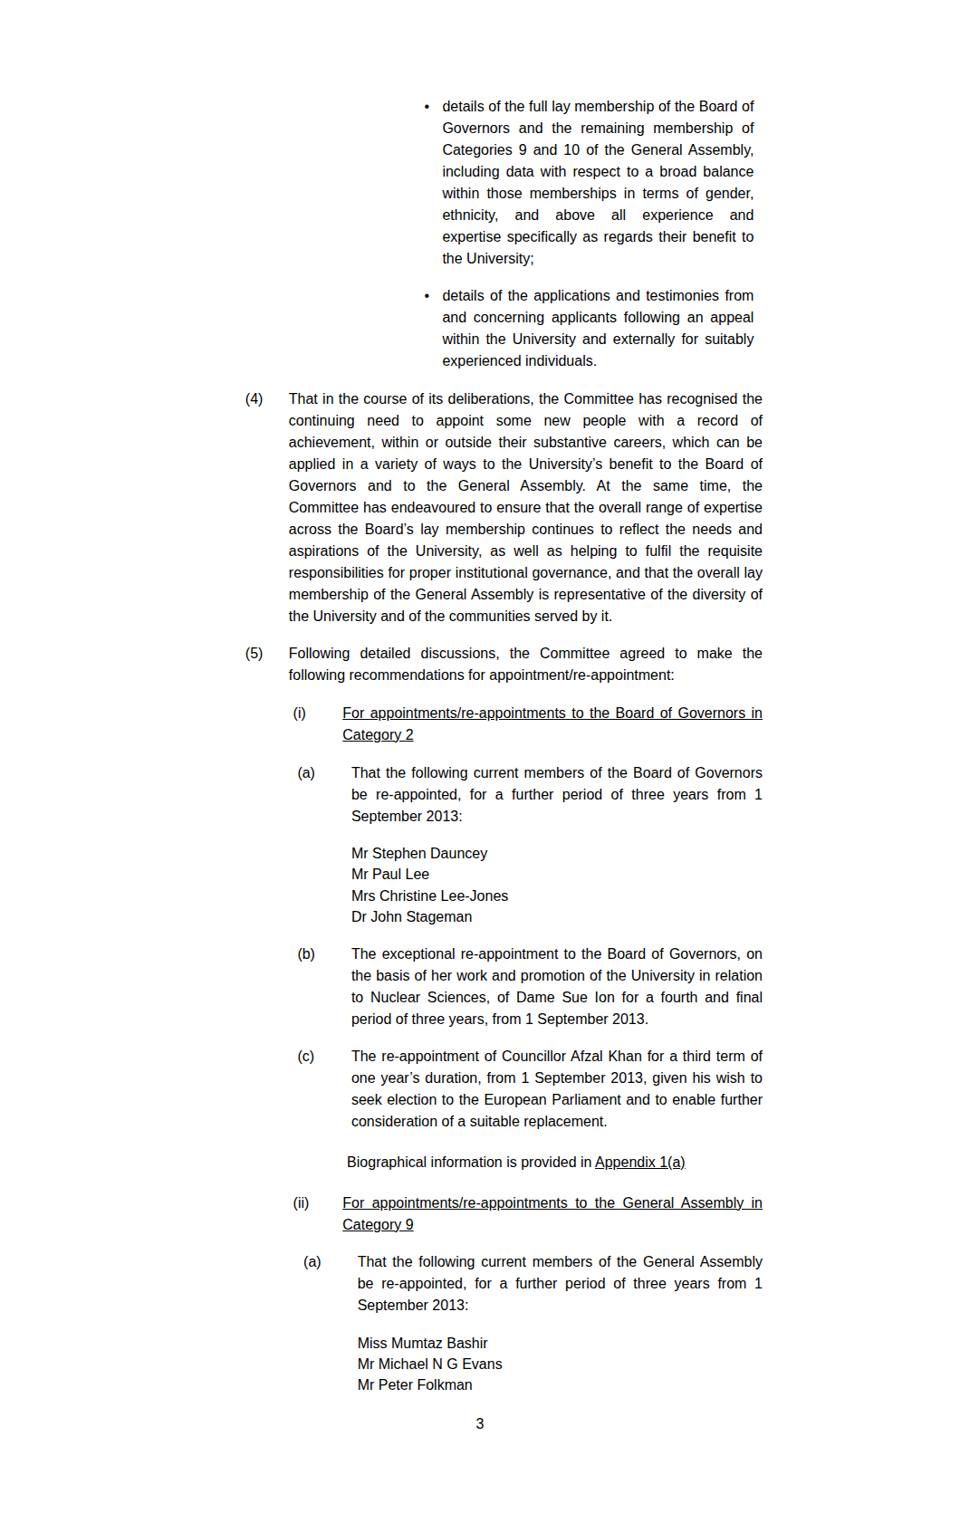details of the full lay membership of the Board of Governors and the remaining membership of Categories 9 and 10 of the General Assembly, including data with respect to a broad balance within those memberships in terms of gender, ethnicity, and above all experience and expertise specifically as regards their benefit to the University;
details of the applications and testimonies from and concerning applicants following an appeal within the University and externally for suitably experienced individuals.
(4)
That in the course of its deliberations, the Committee has recognised the continuing need to appoint some new people with a record of achievement, within or outside their substantive careers, which can be applied in a variety of ways to the University’s benefit to the Board of Governors and to the General Assembly. At the same time, the Committee has endeavoured to ensure that the overall range of expertise across the Board’s lay membership continues to reflect the needs and aspirations of the University, as well as helping to fulfil the requisite responsibilities for proper institutional governance, and that the overall lay membership of the General Assembly is representative of the diversity of the University and of the communities served by it.
(5)
Following detailed discussions, the Committee agreed to make the following recommendations for appointment/re-appointment:
(i)
For appointments/re-appointments to the Board of Governors in Category 2
(a)
That the following current members of the Board of Governors be re-appointed, for a further period of three years from 1 September 2013:
Mr Stephen Dauncey
Mr Paul Lee
Mrs Christine Lee-Jones
Dr John Stageman
(b)
The exceptional re-appointment to the Board of Governors, on the basis of her work and promotion of the University in relation to Nuclear Sciences, of Dame Sue Ion for a fourth and final period of three years, from 1 September 2013.
(c)
The re-appointment of Councillor Afzal Khan for a third term of one year’s duration, from 1 September 2013, given his wish to seek election to the European Parliament and to enable further consideration of a suitable replacement.
Biographical information is provided in Appendix 1(a)
(ii)
For appointments/re-appointments to the General Assembly in Category 9
(a)
That the following current members of the General Assembly be re-appointed, for a further period of three years from 1 September 2013:
Miss Mumtaz Bashir
Mr Michael N G Evans
Mr Peter Folkman
3